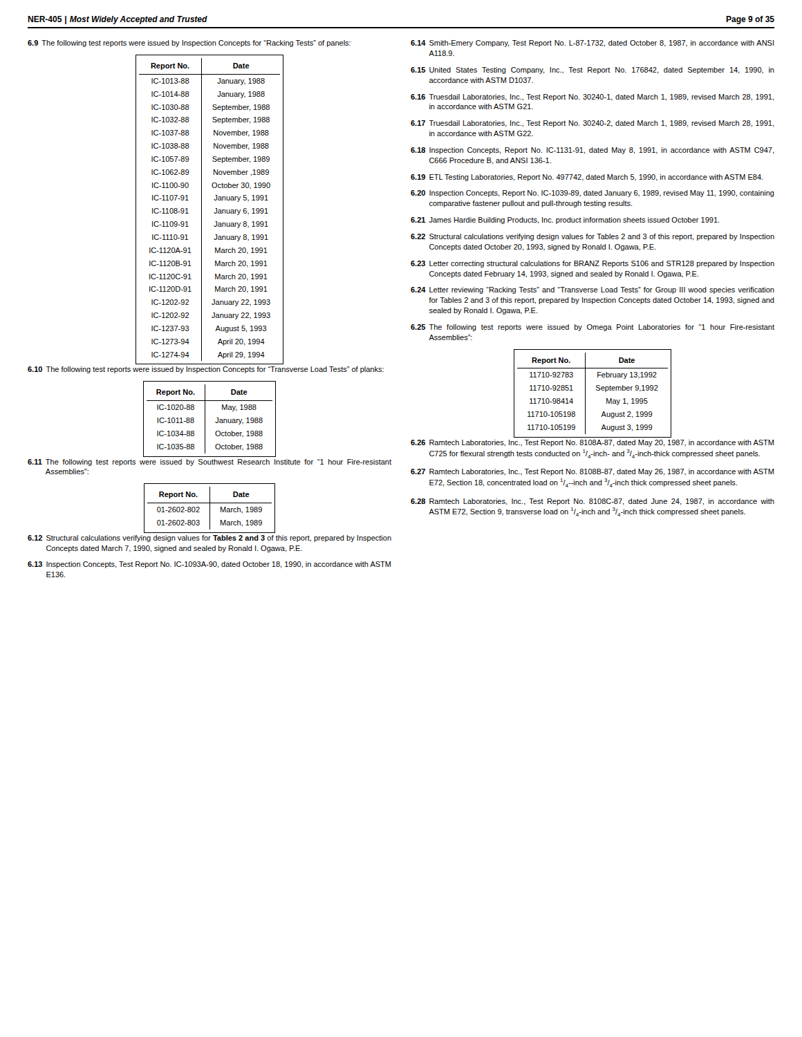NER-405|Most Widely Accepted and Trusted
Page 9 of 35
6.9
The following test reports were issued by Inspection Concepts for “Racking Tests” of panels:
| Report No. | Date |
| --- | --- |
| IC-1013-88 | January, 1988 |
| IC-1014-88 | January, 1988 |
| IC-1030-88 | September, 1988 |
| IC-1032-88 | September, 1988 |
| IC-1037-88 | November, 1988 |
| IC-1038-88 | November, 1988 |
| IC-1057-89 | September, 1989 |
| IC-1062-89 | November ,1989 |
| IC-1100-90 | October 30, 1990 |
| IC-1107-91 | January 5, 1991 |
| IC-1108-91 | January 6, 1991 |
| IC-1109-91 | January 8, 1991 |
| IC-1110-91 | January 8, 1991 |
| IC-1120A-91 | March 20, 1991 |
| IC-1120B-91 | March 20, 1991 |
| IC-1120C-91 | March 20, 1991 |
| IC-1120D-91 | March 20, 1991 |
| IC-1202-92 | January 22, 1993 |
| IC-1202-92 | January 22, 1993 |
| IC-1237-93 | August 5, 1993 |
| IC-1273-94 | April 20, 1994 |
| IC-1274-94 | April 29, 1994 |
6.10
The following test reports were issued by Inspection Concepts for “Transverse Load Tests” of planks:
| Report No. | Date |
| --- | --- |
| IC-1020-88 | May, 1988 |
| IC-1011-88 | January, 1988 |
| IC-1034-88 | October, 1988 |
| IC-1035-88 | October, 1988 |
6.11
The following test reports were issued by Southwest Research Institute for “1 hour Fire-resistant Assemblies”:
| Report No. | Date |
| --- | --- |
| 01-2602-802 | March, 1989 |
| 01-2602-803 | March, 1989 |
6.12
Structural calculations verifying design values for Tables 2 and 3 of this report, prepared by Inspection Concepts dated March 7, 1990, signed and sealed by Ronald I. Ogawa, P.E.
6.13
Inspection Concepts, Test Report No. IC-1093A-90, dated October 18, 1990, in accordance with ASTM E136.
6.14
Smith-Emery Company, Test Report No. L-87-1732, dated October 8, 1987, in accordance with ANSI A118.9.
6.15
United States Testing Company, Inc., Test Report No. 176842, dated September 14, 1990, in accordance with ASTM D1037.
6.16
Truesdail Laboratories, Inc., Test Report No. 30240-1, dated March 1, 1989, revised March 28, 1991, in accordance with ASTM G21.
6.17
Truesdail Laboratories, Inc., Test Report No. 30240-2, dated March 1, 1989, revised March 28, 1991, in accordance with ASTM G22.
6.18
Inspection Concepts, Report No. IC-1131-91, dated May 8, 1991, in accordance with ASTM C947, C666 Procedure B, and ANSI 136-1.
6.19
ETL Testing Laboratories, Report No. 497742, dated March 5, 1990, in accordance with ASTM E84.
6.20
Inspection Concepts, Report No. IC-1039-89, dated January 6, 1989, revised May 11, 1990, containing comparative fastener pullout and pull-through testing results.
6.21
James Hardie Building Products, Inc. product information sheets issued October 1991.
6.22
Structural calculations verifying design values for Tables 2 and 3 of this report, prepared by Inspection Concepts dated October 20, 1993, signed by Ronald I. Ogawa, P.E.
6.23
Letter correcting structural calculations for BRANZ Reports S106 and STR128 prepared by Inspection Concepts dated February 14, 1993, signed and sealed by Ronald I. Ogawa, P.E.
6.24
Letter reviewing “Racking Tests” and “Transverse Load Tests” for Group III wood species verification for Tables 2 and 3 of this report, prepared by Inspection Concepts dated October 14, 1993, signed and sealed by Ronald I. Ogawa, P.E.
6.25
The following test reports were issued by Omega Point Laboratories for “1 hour Fire-resistant Assemblies”:
| Report No. | Date |
| --- | --- |
| 11710-92783 | February 13,1992 |
| 11710-92851 | September 9,1992 |
| 11710-98414 | May 1, 1995 |
| 11710-105198 | August 2, 1999 |
| 11710-105199 | August 3, 1999 |
6.26
Ramtech Laboratories, Inc., Test Report No. 8108A-87, dated May 20, 1987, in accordance with ASTM C725 for flexural strength tests conducted on 1/4-inch- and 3/4-inch-thick compressed sheet panels.
6.27
Ramtech Laboratories, Inc., Test Report No. 8108B-87, dated May 26, 1987, in accordance with ASTM E72, Section 18, concentrated load on 1/4--inch and 3/4-inch thick compressed sheet panels.
6.28
Ramtech Laboratories, Inc., Test Report No. 8108C-87, dated June 24, 1987, in accordance with ASTM E72, Section 9, transverse load on 1/4-inch and 3/4-inch thick compressed sheet panels.